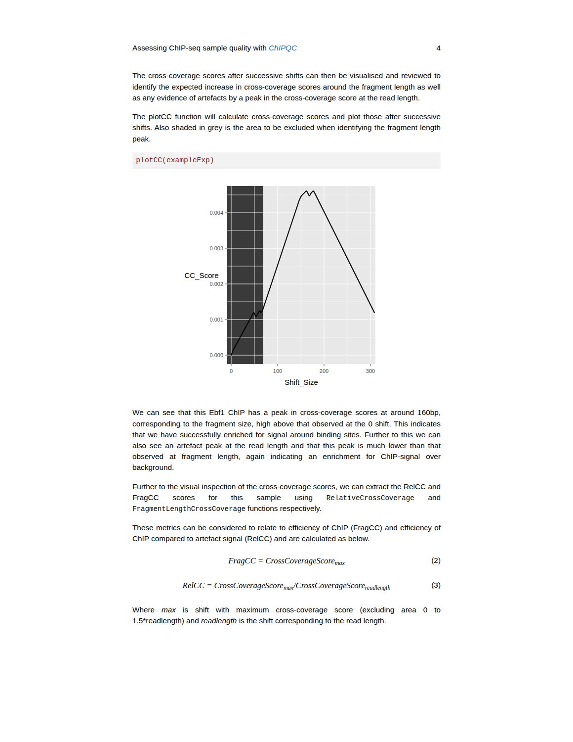Assessing ChIP-seq sample quality with ChIPQC
4
The cross-coverage scores after successive shifts can then be visualised and reviewed to identify the expected increase in cross-coverage scores around the fragment length as well as any evidence of artefacts by a peak in the cross-coverage score at the read length.
The plotCC function will calculate cross-coverage scores and plot those after successive shifts. Also shaded in grey is the area to be excluded when identifying the fragment length peak.
plotCC(exampleExp)
0.000 0.001 0.002 0.003 0.004 0 100 200 300 Shift_Size CC_Score
We can see that this Ebf1 ChIP has a peak in cross-coverage scores at around 160bp, corresponding to the fragment size, high above that observed at the 0 shift. This indicates that we have successfully enriched for signal around binding sites. Further to this we can also see an artefact peak at the read length and that this peak is much lower than that observed at fragment length, again indicating an enrichment for ChIP-signal over background.
Further to the visual inspection of the cross-coverage scores, we can extract the RelCC and FragCC scores for this sample using RelativeCrossCoverage and FragmentLengthCrossCoverage functions respectively.
These metrics can be considered to relate to efficiency of ChIP (FragCC) and efficiency of ChIP compared to artefact signal (RelCC) and are calculated as below.
FragCC = CrossCoverageScoremax
(2)
RelCC = CrossCoverageScoremax/CrossCoverageScorereadlength
(3)
Where max is shift with maximum cross-coverage score (excluding area 0 to 1.5*readlength) and readlength is the shift corresponding to the read length.